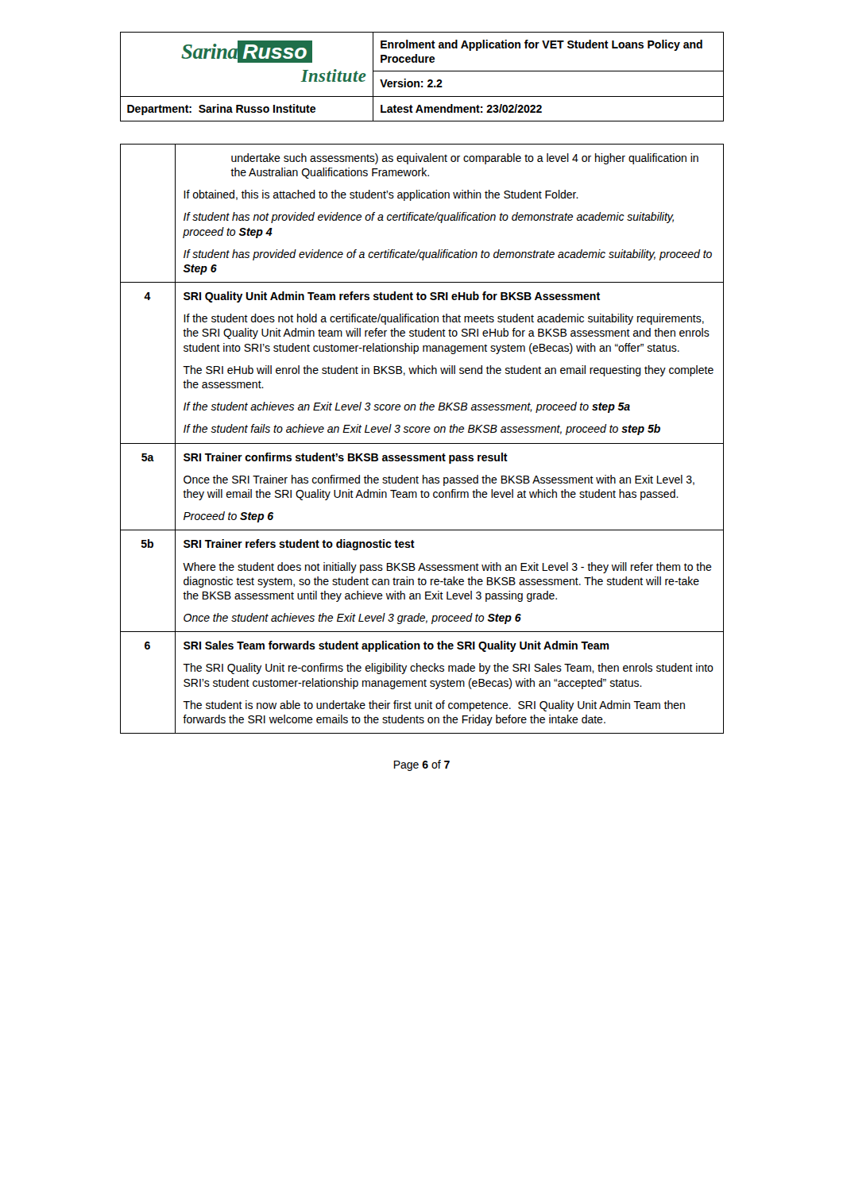| Sarina Russo Institute | Enrolment and Application for VET Student Loans Policy and Procedure |
| Version: 2.2 |
| Department: Sarina Russo Institute | Latest Amendment: 23/02/2022 |
| | undertake such assessments) as equivalent or comparable to a level 4 or higher qualification in the Australian Qualifications Framework. If obtained, this is attached to the student’s application within the Student Folder. If student has not provided evidence of a certificate/qualification to demonstrate academic suitability, proceed to Step 4 If student has provided evidence of a certificate/qualification to demonstrate academic suitability, proceed to Step 6 |
| 4 | SRI Quality Unit Admin Team refers student to SRI eHub for BKSB Assessment If the student does not hold a certificate/qualification that meets student academic suitability requirements, the SRI Quality Unit Admin team will refer the student to SRI eHub for a BKSB assessment and then enrols student into SRI’s student customer-relationship management system (eBecas) with an “offer” status. The SRI eHub will enrol the student in BKSB, which will send the student an email requesting they complete the assessment. If the student achieves an Exit Level 3 score on the BKSB assessment, proceed to step 5a If the student fails to achieve an Exit Level 3 score on the BKSB assessment, proceed to step 5b |
| 5a | SRI Trainer confirms student’s BKSB assessment pass result Once the SRI Trainer has confirmed the student has passed the BKSB Assessment with an Exit Level 3, they will email the SRI Quality Unit Admin Team to confirm the level at which the student has passed. Proceed to Step 6 |
| 5b | SRI Trainer refers student to diagnostic test Where the student does not initially pass BKSB Assessment with an Exit Level 3 - they will refer them to the diagnostic test system, so the student can train to re-take the BKSB assessment. The student will re-take the BKSB assessment until they achieve with an Exit Level 3 passing grade. Once the student achieves the Exit Level 3 grade, proceed to Step 6 |
| 6 | SRI Sales Team forwards student application to the SRI Quality Unit Admin Team The SRI Quality Unit re-confirms the eligibility checks made by the SRI Sales Team, then enrols student into SRI’s student customer-relationship management system (eBecas) with an “accepted” status. The student is now able to undertake their first unit of competence. SRI Quality Unit Admin Team then forwards the SRI welcome emails to the students on the Friday before the intake date. |
Page 6 of 7